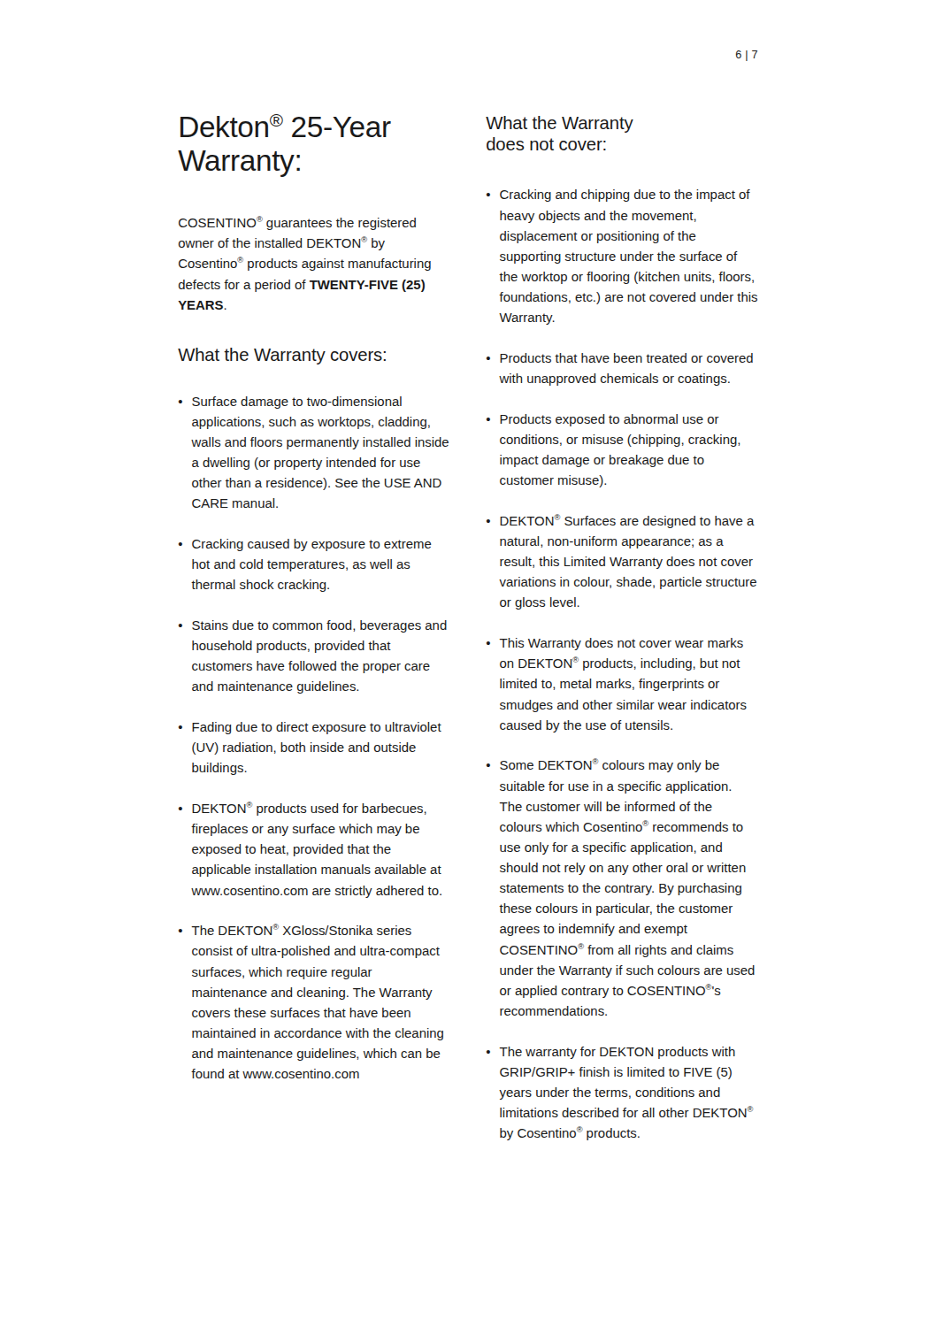6 | 7
Dekton® 25-Year
Warranty:
COSENTINO® guarantees the registered owner of the installed DEKTON® by Cosentino® products against manufacturing defects for a period of TWENTY-FIVE (25) YEARS.
What the Warranty covers:
Surface damage to two-dimensional applications, such as worktops, cladding, walls and floors permanently installed inside a dwelling (or property intended for use other than a residence). See the USE AND CARE manual.
Cracking caused by exposure to extreme hot and cold temperatures, as well as thermal shock cracking.
Stains due to common food, beverages and household products, provided that customers have followed the proper care and maintenance guidelines.
Fading due to direct exposure to ultraviolet (UV) radiation, both inside and outside buildings.
DEKTON® products used for barbecues, fireplaces or any surface which may be exposed to heat, provided that the applicable installation manuals available at www.cosentino.com are strictly adhered to.
The DEKTON® XGloss/Stonika series consist of ultra-polished and ultra-compact surfaces, which require regular maintenance and cleaning. The Warranty covers these surfaces that have been maintained in accordance with the cleaning and maintenance guidelines, which can be found at www.cosentino.com
What the Warranty
does not cover:
Cracking and chipping due to the impact of heavy objects and the movement, displacement or positioning of the supporting structure under the surface of the worktop or flooring (kitchen units, floors, foundations, etc.) are not covered under this Warranty.
Products that have been treated or covered with unapproved chemicals or coatings.
Products exposed to abnormal use or conditions, or misuse (chipping, cracking, impact damage or breakage due to customer misuse).
DEKTON® Surfaces are designed to have a natural, non-uniform appearance; as a result, this Limited Warranty does not cover variations in colour, shade, particle structure or gloss level.
This Warranty does not cover wear marks on DEKTON® products, including, but not limited to, metal marks, fingerprints or smudges and other similar wear indicators caused by the use of utensils.
Some DEKTON® colours may only be suitable for use in a specific application. The customer will be informed of the colours which Cosentino® recommends to use only for a specific application, and should not rely on any other oral or written statements to the contrary. By purchasing these colours in particular, the customer agrees to indemnify and exempt COSENTINO® from all rights and claims under the Warranty if such colours are used or applied contrary to COSENTINO®'s recommendations.
The warranty for DEKTON products with GRIP/GRIP+ finish is limited to FIVE (5) years under the terms, conditions and limitations described for all other DEKTON® by Cosentino® products.